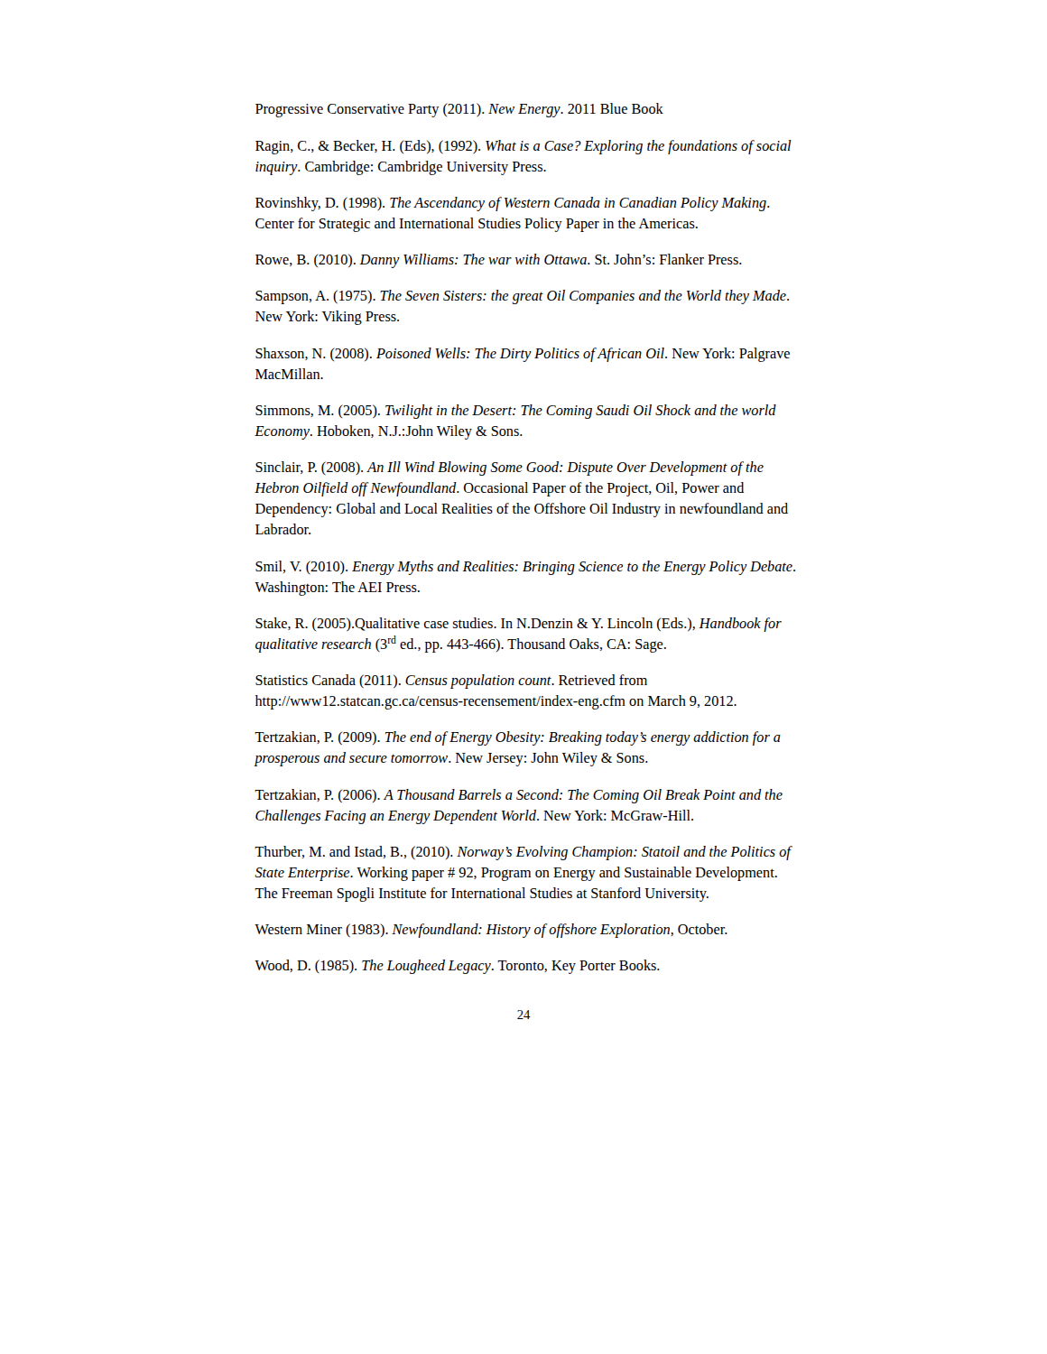Progressive Conservative Party (2011). New Energy. 2011 Blue Book
Ragin, C., & Becker, H. (Eds), (1992). What is a Case? Exploring the foundations of social inquiry. Cambridge: Cambridge University Press.
Rovinshky, D. (1998). The Ascendancy of Western Canada in Canadian Policy Making. Center for Strategic and International Studies Policy Paper in the Americas.
Rowe, B. (2010). Danny Williams: The war with Ottawa. St. John’s: Flanker Press.
Sampson, A. (1975). The Seven Sisters: the great Oil Companies and the World they Made. New York: Viking Press.
Shaxson, N. (2008). Poisoned Wells: The Dirty Politics of African Oil. New York: Palgrave MacMillan.
Simmons, M. (2005). Twilight in the Desert: The Coming Saudi Oil Shock and the world Economy. Hoboken, N.J.:John Wiley & Sons.
Sinclair, P. (2008). An Ill Wind Blowing Some Good: Dispute Over Development of the Hebron Oilfield off Newfoundland. Occasional Paper of the Project, Oil, Power and Dependency: Global and Local Realities of the Offshore Oil Industry in newfoundland and Labrador.
Smil, V. (2010). Energy Myths and Realities: Bringing Science to the Energy Policy Debate. Washington: The AEI Press.
Stake, R. (2005).Qualitative case studies. In N.Denzin & Y. Lincoln (Eds.), Handbook for qualitative research (3rd ed., pp. 443-466). Thousand Oaks, CA: Sage.
Statistics Canada (2011). Census population count. Retrieved from http://www12.statcan.gc.ca/census-recensement/index-eng.cfm on March 9, 2012.
Tertzakian, P. (2009). The end of Energy Obesity: Breaking today’s energy addiction for a prosperous and secure tomorrow. New Jersey: John Wiley & Sons.
Tertzakian, P. (2006). A Thousand Barrels a Second: The Coming Oil Break Point and the Challenges Facing an Energy Dependent World. New York: McGraw-Hill.
Thurber, M. and Istad, B., (2010). Norway’s Evolving Champion: Statoil and the Politics of State Enterprise. Working paper # 92, Program on Energy and Sustainable Development. The Freeman Spogli Institute for International Studies at Stanford University.
Western Miner (1983). Newfoundland: History of offshore Exploration, October.
Wood, D. (1985). The Lougheed Legacy. Toronto, Key Porter Books.
24